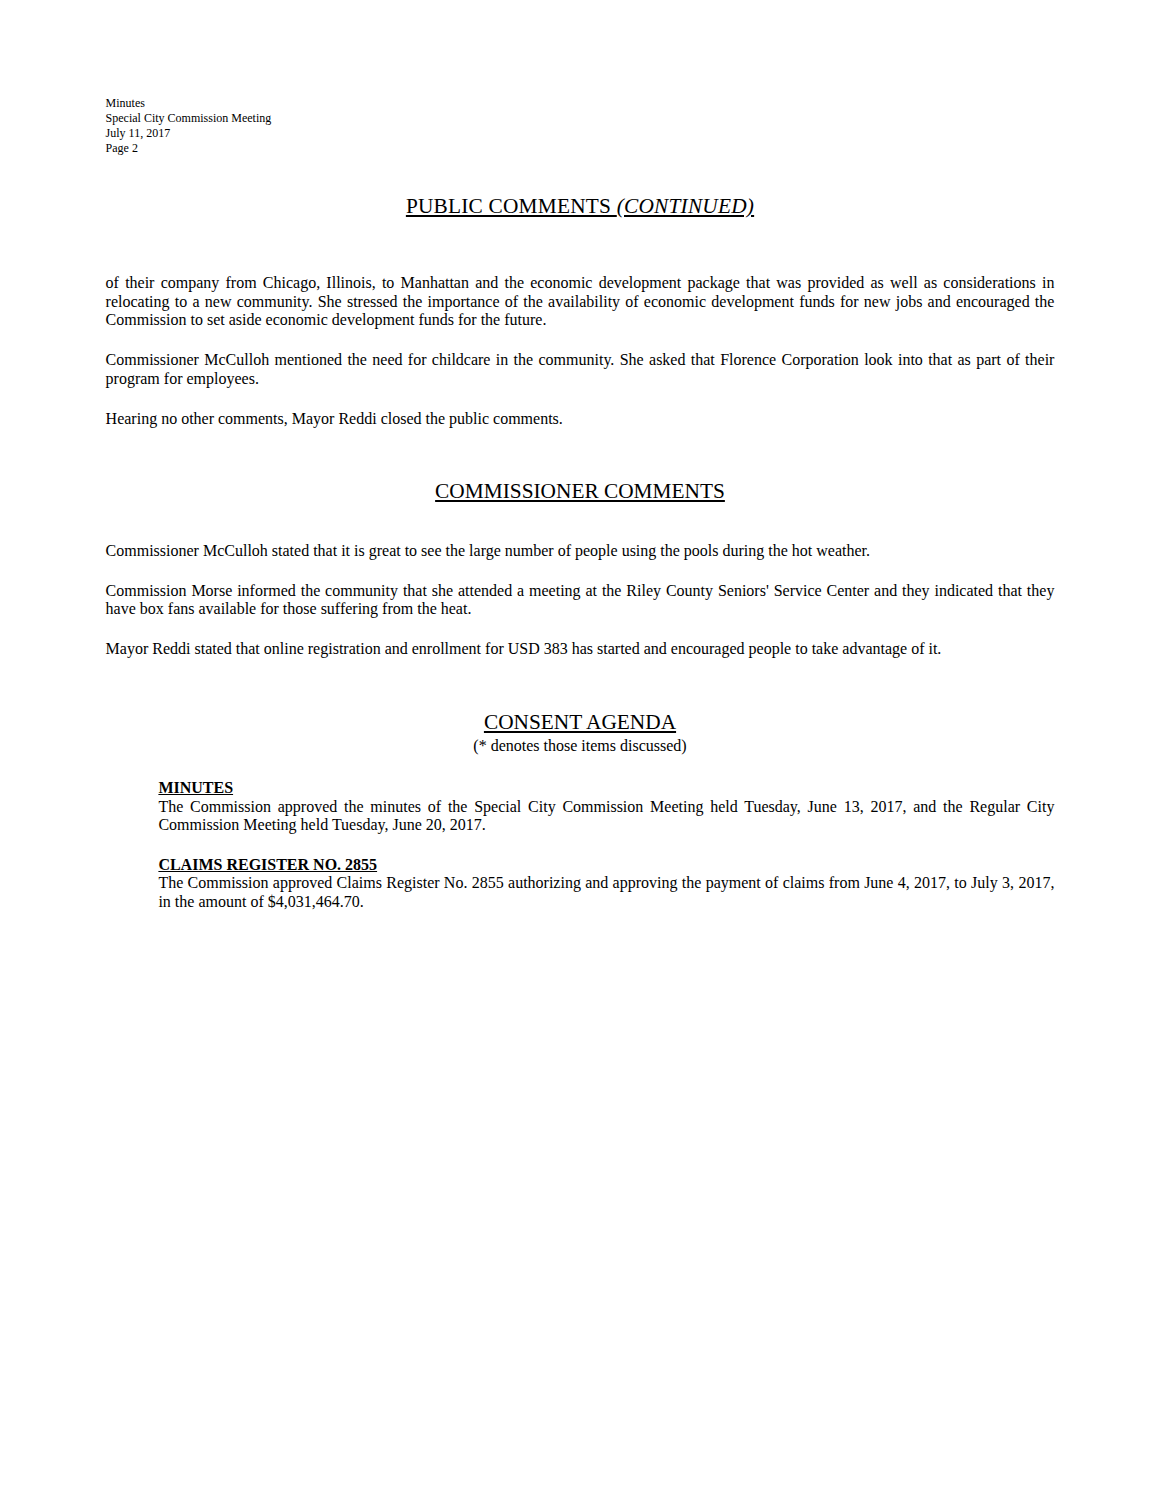Minutes
Special City Commission Meeting
July 11, 2017
Page 2
PUBLIC COMMENTS (CONTINUED)
of their company from Chicago, Illinois, to Manhattan and the economic development package that was provided as well as considerations in relocating to a new community. She stressed the importance of the availability of economic development funds for new jobs and encouraged the Commission to set aside economic development funds for the future.
Commissioner McCulloh mentioned the need for childcare in the community. She asked that Florence Corporation look into that as part of their program for employees.
Hearing no other comments, Mayor Reddi closed the public comments.
COMMISSIONER COMMENTS
Commissioner McCulloh stated that it is great to see the large number of people using the pools during the hot weather.
Commission Morse informed the community that she attended a meeting at the Riley County Seniors' Service Center and they indicated that they have box fans available for those suffering from the heat.
Mayor Reddi stated that online registration and enrollment for USD 383 has started and encouraged people to take advantage of it.
CONSENT AGENDA
(* denotes those items discussed)
MINUTES
The Commission approved the minutes of the Special City Commission Meeting held Tuesday, June 13, 2017, and the Regular City Commission Meeting held Tuesday, June 20, 2017.
CLAIMS REGISTER NO. 2855
The Commission approved Claims Register No. 2855 authorizing and approving the payment of claims from June 4, 2017, to July 3, 2017, in the amount of $4,031,464.70.